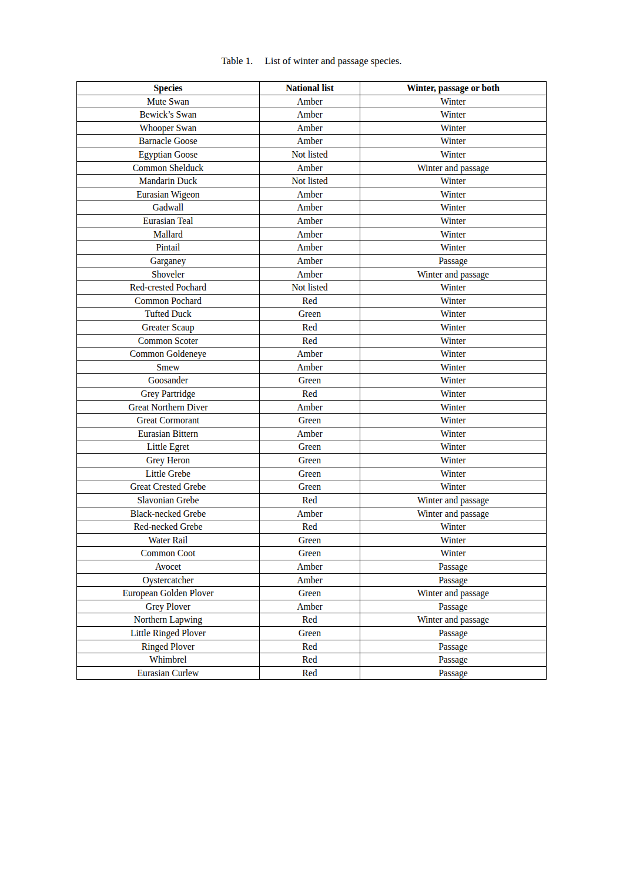Table 1. List of winter and passage species.
| Species | National list | Winter, passage or both |
| --- | --- | --- |
| Mute Swan | Amber | Winter |
| Bewick’s Swan | Amber | Winter |
| Whooper Swan | Amber | Winter |
| Barnacle Goose | Amber | Winter |
| Egyptian Goose | Not listed | Winter |
| Common Shelduck | Amber | Winter and passage |
| Mandarin Duck | Not listed | Winter |
| Eurasian Wigeon | Amber | Winter |
| Gadwall | Amber | Winter |
| Eurasian Teal | Amber | Winter |
| Mallard | Amber | Winter |
| Pintail | Amber | Winter |
| Garganey | Amber | Passage |
| Shoveler | Amber | Winter and passage |
| Red-crested Pochard | Not listed | Winter |
| Common Pochard | Red | Winter |
| Tufted Duck | Green | Winter |
| Greater Scaup | Red | Winter |
| Common Scoter | Red | Winter |
| Common Goldeneye | Amber | Winter |
| Smew | Amber | Winter |
| Goosander | Green | Winter |
| Grey Partridge | Red | Winter |
| Great Northern Diver | Amber | Winter |
| Great Cormorant | Green | Winter |
| Eurasian Bittern | Amber | Winter |
| Little Egret | Green | Winter |
| Grey Heron | Green | Winter |
| Little Grebe | Green | Winter |
| Great Crested Grebe | Green | Winter |
| Slavonian Grebe | Red | Winter and passage |
| Black-necked Grebe | Amber | Winter and passage |
| Red-necked Grebe | Red | Winter |
| Water Rail | Green | Winter |
| Common Coot | Green | Winter |
| Avocet | Amber | Passage |
| Oystercatcher | Amber | Passage |
| European Golden Plover | Green | Winter and passage |
| Grey Plover | Amber | Passage |
| Northern Lapwing | Red | Winter and passage |
| Little Ringed Plover | Green | Passage |
| Ringed Plover | Red | Passage |
| Whimbrel | Red | Passage |
| Eurasian Curlew | Red | Passage |